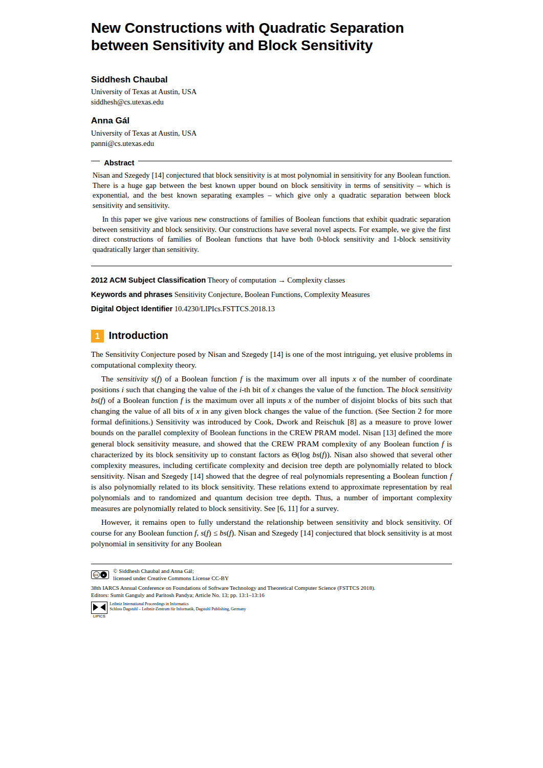New Constructions with Quadratic Separation between Sensitivity and Block Sensitivity
Siddhesh Chaubal
University of Texas at Austin, USA
siddhesh@cs.utexas.edu
Anna Gál
University of Texas at Austin, USA
panni@cs.utexas.edu
Abstract
Nisan and Szegedy [14] conjectured that block sensitivity is at most polynomial in sensitivity for any Boolean function. There is a huge gap between the best known upper bound on block sensitivity in terms of sensitivity – which is exponential, and the best known separating examples – which give only a quadratic separation between block sensitivity and sensitivity.
In this paper we give various new constructions of families of Boolean functions that exhibit quadratic separation between sensitivity and block sensitivity. Our constructions have several novel aspects. For example, we give the first direct constructions of families of Boolean functions that have both 0-block sensitivity and 1-block sensitivity quadratically larger than sensitivity.
2012 ACM Subject Classification Theory of computation → Complexity classes
Keywords and phrases Sensitivity Conjecture, Boolean Functions, Complexity Measures
Digital Object Identifier 10.4230/LIPIcs.FSTTCS.2018.13
1 Introduction
The Sensitivity Conjecture posed by Nisan and Szegedy [14] is one of the most intriguing, yet elusive problems in computational complexity theory.
The sensitivity s(f) of a Boolean function f is the maximum over all inputs x of the number of coordinate positions i such that changing the value of the i-th bit of x changes the value of the function. The block sensitivity bs(f) of a Boolean function f is the maximum over all inputs x of the number of disjoint blocks of bits such that changing the value of all bits of x in any given block changes the value of the function. (See Section 2 for more formal definitions.) Sensitivity was introduced by Cook, Dwork and Reischuk [8] as a measure to prove lower bounds on the parallel complexity of Boolean functions in the CREW PRAM model. Nisan [13] defined the more general block sensitivity measure, and showed that the CREW PRAM complexity of any Boolean function f is characterized by its block sensitivity up to constant factors as Θ(log bs(f)). Nisan also showed that several other complexity measures, including certificate complexity and decision tree depth are polynomially related to block sensitivity. Nisan and Szegedy [14] showed that the degree of real polynomials representing a Boolean function f is also polynomially related to its block sensitivity. These relations extend to approximate representation by real polynomials and to randomized and quantum decision tree depth. Thus, a number of important complexity measures are polynomially related to block sensitivity. See [6, 11] for a survey.
However, it remains open to fully understand the relationship between sensitivity and block sensitivity. Of course for any Boolean function f, s(f) ≤ bs(f). Nisan and Szegedy [14] conjectured that block sensitivity is at most polynomial in sensitivity for any Boolean
cc●
© Siddhesh Chaubal and Anna Gál;
licensed under Creative Commons License CC-BY
38th IARCS Annual Conference on Foundations of Software Technology and Theoretical Computer Science (FSTTCS 2018).
Editors: Sumit Ganguly and Paritosh Pandya; Article No. 13; pp. 13:1–13:16
LIPICS
Leibniz International Proceedings in Informatics
Schloss Dagstuhl – Leibniz-Zentrum für Informatik, Dagstuhl Publishing, Germany